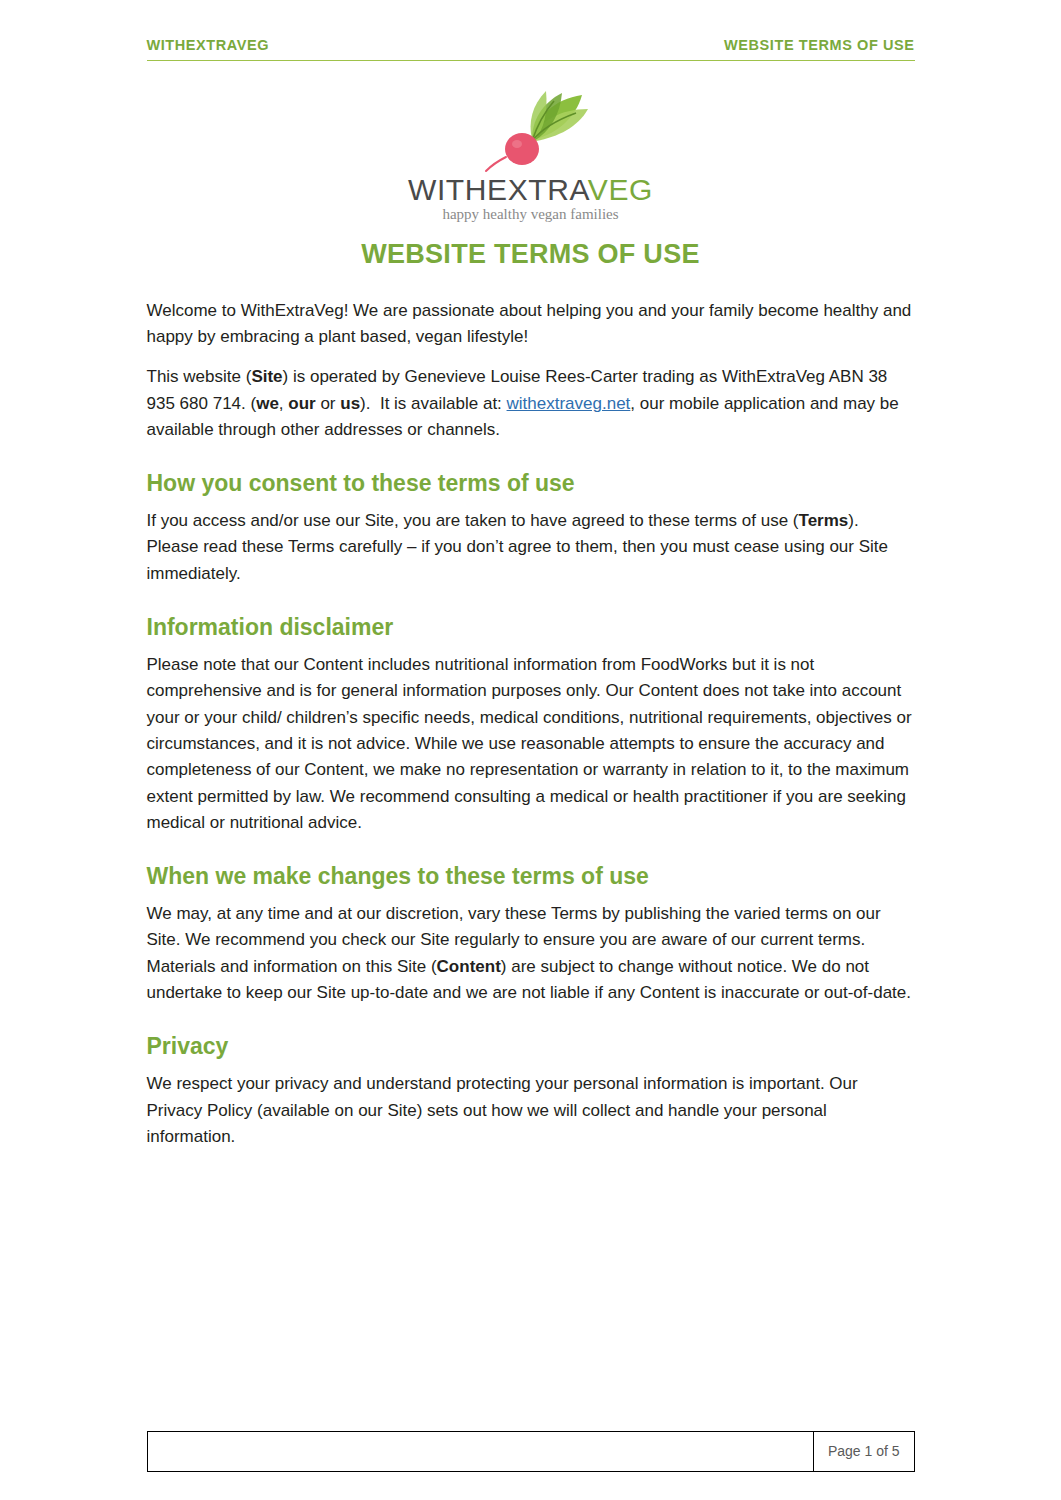WithExtraVeg Website Terms of Use
WITH EXTRA VEG
happy healthy vegan families
WEBSITE TERMS OF USE
Welcome to WithExtraVeg! We are passionate about helping you and your family become healthy and happy by embracing a plant based, vegan lifestyle!
This website (Site) is operated by Genevieve Louise Rees-Carter trading as WithExtraVeg ABN 38 935 680 714. (we, our or us). It is available at: withextraveg.net, our mobile application and may be available through other addresses or channels.
How you consent to these terms of use
If you access and/or use our Site, you are taken to have agreed to these terms of use (Terms). Please read these Terms carefully – if you don’t agree to them, then you must cease using our Site immediately.
Information disclaimer
Please note that our Content includes nutritional information from FoodWorks but it is not comprehensive and is for general information purposes only. Our Content does not take into account your or your child/ children’s specific needs, medical conditions, nutritional requirements, objectives or circumstances, and it is not advice. While we use reasonable attempts to ensure the accuracy and completeness of our Content, we make no representation or warranty in relation to it, to the maximum extent permitted by law. We recommend consulting a medical or health practitioner if you are seeking medical or nutritional advice.
When we make changes to these terms of use
We may, at any time and at our discretion, vary these Terms by publishing the varied terms on our Site. We recommend you check our Site regularly to ensure you are aware of our current terms. Materials and information on this Site (Content) are subject to change without notice. We do not undertake to keep our Site up-to-date and we are not liable if any Content is inaccurate or out-of-date.
Privacy
We respect your privacy and understand protecting your personal information is important. Our Privacy Policy (available on our Site) sets out how we will collect and handle your personal information.
Page 1 of 5